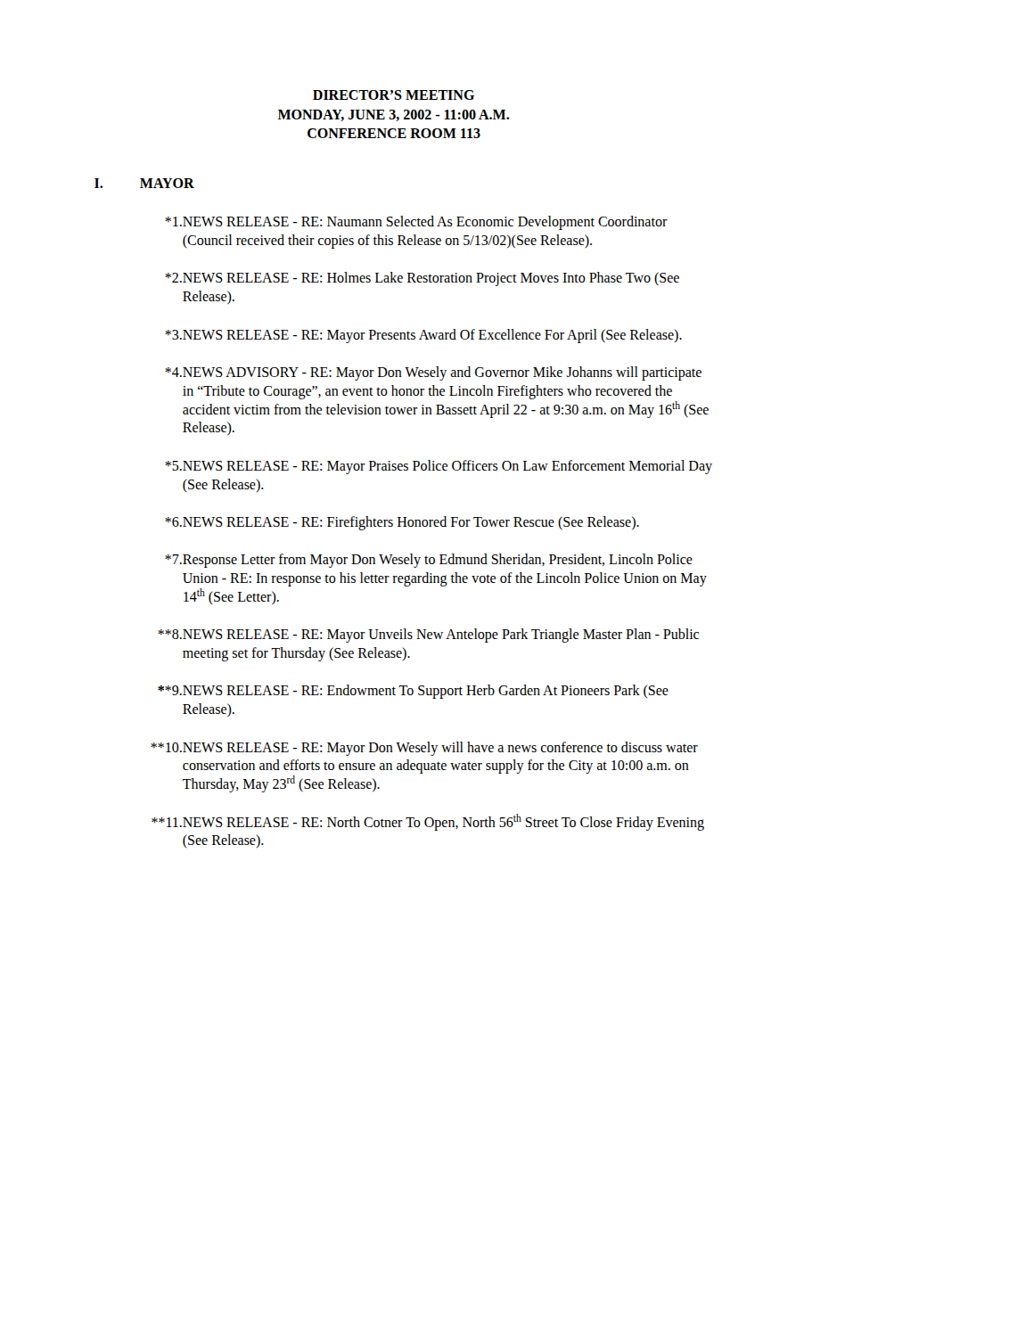DIRECTOR’S MEETING
MONDAY, JUNE 3, 2002 - 11:00 A.M.
CONFERENCE ROOM 113
I. MAYOR
| *1. | NEWS RELEASE - RE: Naumann Selected As Economic Development Coordinator (Council received their copies of this Release on 5/13/02)(See Release). |
| *2. | NEWS RELEASE - RE: Holmes Lake Restoration Project Moves Into Phase Two (See Release). |
| *3. | NEWS RELEASE - RE: Mayor Presents Award Of Excellence For April (See Release). |
| *4. | NEWS ADVISORY - RE: Mayor Don Wesely and Governor Mike Johanns will participate in “Tribute to Courage”, an event to honor the Lincoln Firefighters who recovered the accident victim from the television tower in Bassett April 22 - at 9:30 a.m. on May 16 th (See Release). |
| *5. | NEWS RELEASE - RE: Mayor Praises Police Officers On Law Enforcement Memorial Day (See Release). |
| *6. | NEWS RELEASE - RE: Firefighters Honored For Tower Rescue (See Release). |
| *7. | Response Letter from Mayor Don Wesely to Edmund Sheridan, President, Lincoln Police Union - RE: In response to his letter regarding the vote of the Lincoln Police Union on May 14 th (See Letter). |
| **8. | NEWS RELEASE - RE: Mayor Unveils New Antelope Park Triangle Master Plan - Public meeting set for Thursday (See Release). |
| * *9. | NEWS RELEASE - RE: Endowment To Support Herb Garden At Pioneers Park (See Release). |
| **10. | NEWS RELEASE - RE: Mayor Don Wesely will have a news conference to discuss water conservation and efforts to ensure an adequate water supply for the City at 10:00 a.m. on Thursday, May 23 rd (See Release). |
| **11. | NEWS RELEASE - RE: North Cotner To Open, North 56 th Street To Close Friday Evening (See Release). |